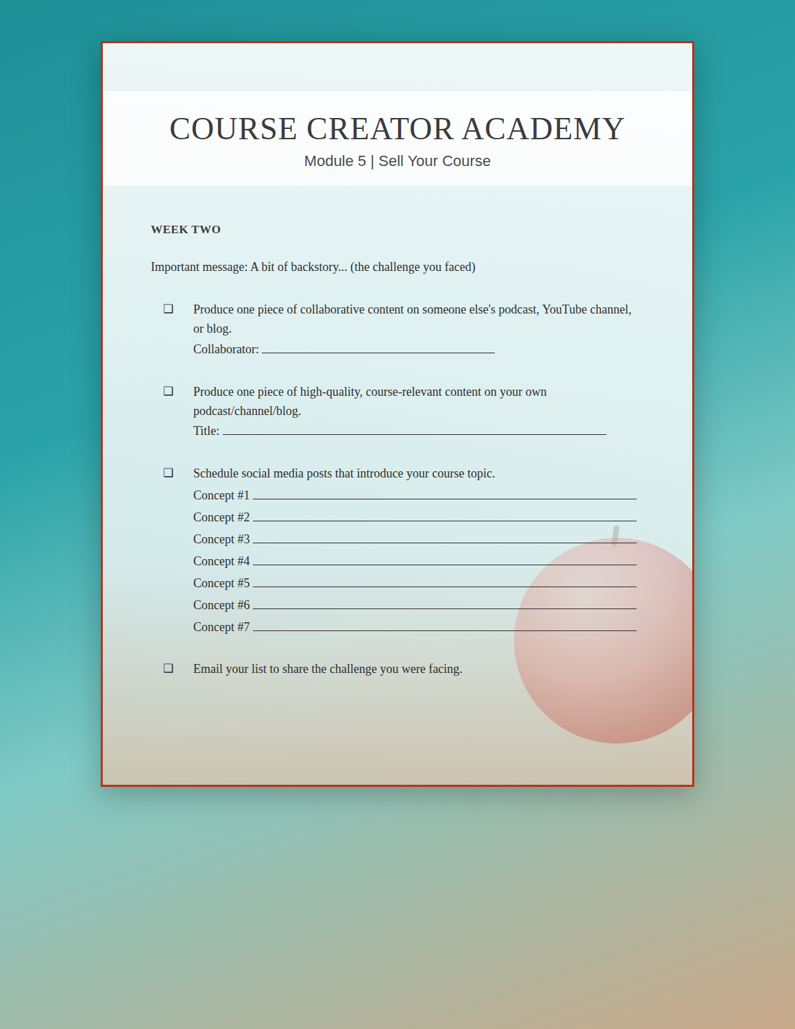Course Creator Academy
Module 5 | Sell Your Course
WEEK TWO
Important message: A bit of backstory... (the challenge you faced)
Produce one piece of collaborative content on someone else's podcast, YouTube channel, or blog. Collaborator:
Produce one piece of high-quality, course-relevant content on your own podcast/channel/blog. Title:
Schedule social media posts that introduce your course topic. Concept #1 Concept #2 Concept #3 Concept #4 Concept #5 Concept #6 Concept #7
Email your list to share the challenge you were facing.